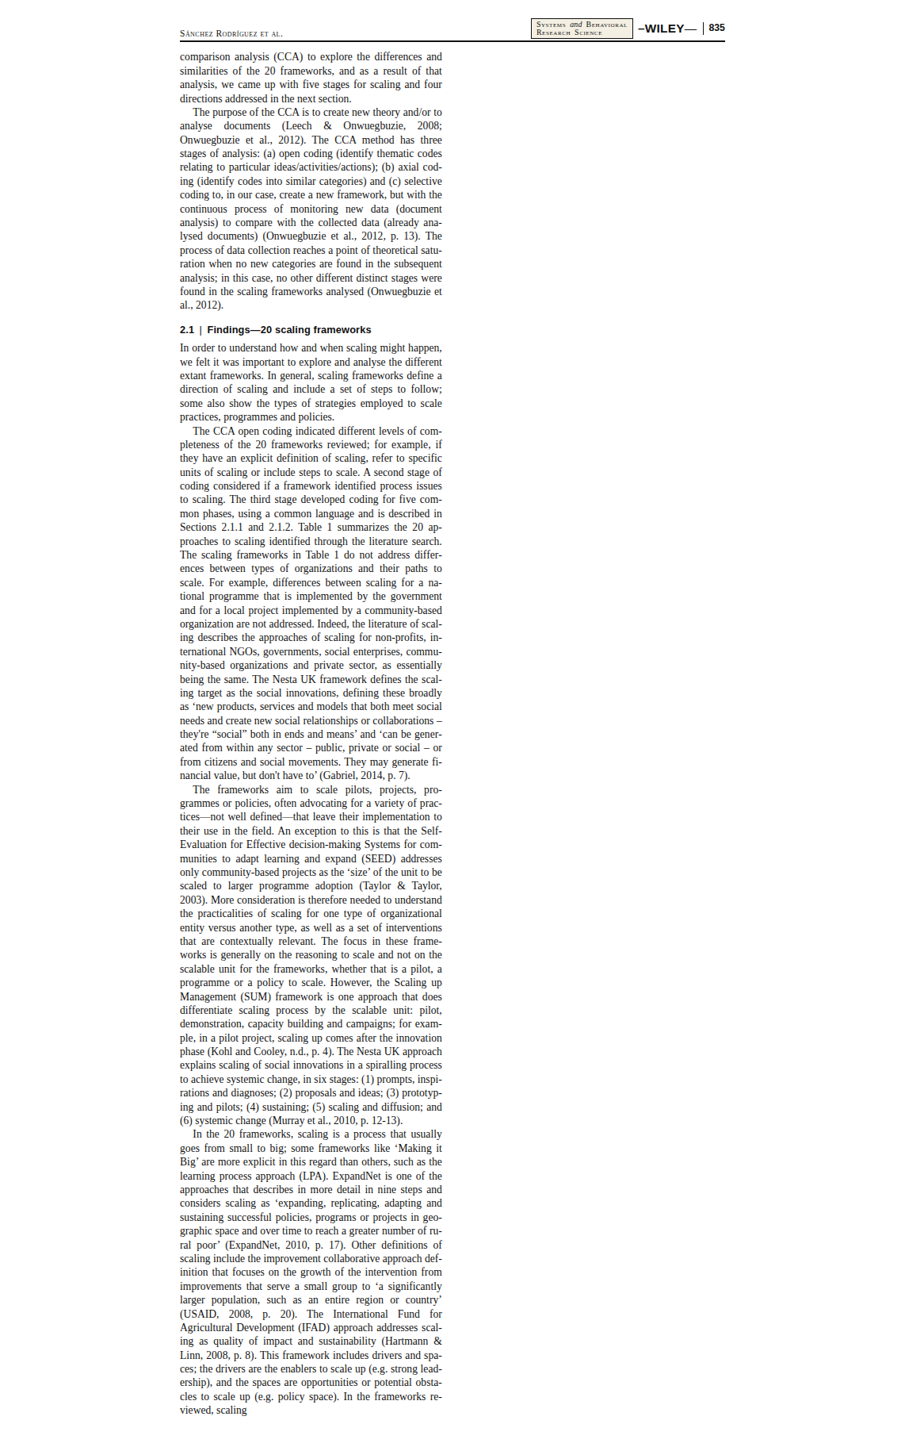Sánchez Rodríguez et al.
Systems and Behavioral
Research Science
–WILEY—
835
comparison analysis (CCA) to explore the differences and similarities of the 20 frameworks, and as a result of that analysis, we came up with five stages for scaling and four directions addressed in the next section.
The purpose of the CCA is to create new theory and/or to analyse documents (Leech & Onwuegbuzie, 2008; Onwuegbuzie et al., 2012). The CCA method has three stages of analysis: (a) open coding (identify thematic codes relating to particular ideas/activities/actions); (b) axial coding (identify codes into similar categories) and (c) selective coding to, in our case, create a new framework, but with the continuous process of monitoring new data (document analysis) to compare with the collected data (already analysed documents) (Onwuegbuzie et al., 2012, p. 13). The process of data collection reaches a point of theoretical saturation when no new categories are found in the subsequent analysis; in this case, no other different distinct stages were found in the scaling frameworks analysed (Onwuegbuzie et al., 2012).
2.1|Findings—20 scaling frameworks
In order to understand how and when scaling might happen, we felt it was important to explore and analyse the different extant frameworks. In general, scaling frameworks define a direction of scaling and include a set of steps to follow; some also show the types of strategies employed to scale practices, programmes and policies.
The CCA open coding indicated different levels of completeness of the 20 frameworks reviewed; for example, if they have an explicit definition of scaling, refer to specific units of scaling or include steps to scale. A second stage of coding considered if a framework identified process issues to scaling. The third stage developed coding for five common phases, using a common language and is described in Sections 2.1.1 and 2.1.2. Table 1 summarizes the 20 approaches to scaling identified through the literature search. The scaling frameworks in Table 1 do not address differences between types of organizations and their paths to scale. For example, differences between scaling for a national programme that is implemented by the government and for a local project implemented by a community-based organization are not addressed. Indeed, the literature of scaling describes the approaches of scaling for non-profits, international NGOs, governments, social enterprises, community-based organizations and private sector, as essentially being the same. The Nesta UK framework defines the scaling target as the social innovations, defining these broadly as ‘new products, services and models that both meet social needs and create new social relationships or collaborations – they're “social” both in ends and means’ and ‘can be generated from within any sector – public, private or social – or from citizens and social movements. They may generate financial value, but don't have to’ (Gabriel, 2014, p. 7).
The frameworks aim to scale pilots, projects, programmes or policies, often advocating for a variety of practices—not well defined—that leave their implementation to their use in the field. An exception to this is that the Self-Evaluation for Effective decision-making Systems for communities to adapt learning and expand (SEED) addresses only community-based projects as the ‘size’ of the unit to be scaled to larger programme adoption (Taylor & Taylor, 2003). More consideration is therefore needed to understand the practicalities of scaling for one type of organizational entity versus another type, as well as a set of interventions that are contextually relevant. The focus in these frameworks is generally on the reasoning to scale and not on the scalable unit for the frameworks, whether that is a pilot, a programme or a policy to scale. However, the Scaling up Management (SUM) framework is one approach that does differentiate scaling process by the scalable unit: pilot, demonstration, capacity building and campaigns; for example, in a pilot project, scaling up comes after the innovation phase (Kohl and Cooley, n.d., p. 4). The Nesta UK approach explains scaling of social innovations in a spiralling process to achieve systemic change, in six stages: (1) prompts, inspirations and diagnoses; (2) proposals and ideas; (3) prototyping and pilots; (4) sustaining; (5) scaling and diffusion; and (6) systemic change (Murray et al., 2010, p. 12-13).
In the 20 frameworks, scaling is a process that usually goes from small to big; some frameworks like ‘Making it Big’ are more explicit in this regard than others, such as the learning process approach (LPA). ExpandNet is one of the approaches that describes in more detail in nine steps and considers scaling as ‘expanding, replicating, adapting and sustaining successful policies, programs or projects in geographic space and over time to reach a greater number of rural poor’ (ExpandNet, 2010, p. 17). Other definitions of scaling include the improvement collaborative approach definition that focuses on the growth of the intervention from improvements that serve a small group to ‘a significantly larger population, such as an entire region or country’ (USAID, 2008, p. 20). The International Fund for Agricultural Development (IFAD) approach addresses scaling as quality of impact and sustainability (Hartmann & Linn, 2008, p. 8). This framework includes drivers and spaces; the drivers are the enablers to scale up (e.g. strong leadership), and the spaces are opportunities or potential obstacles to scale up (e.g. policy space). In the frameworks reviewed, scaling